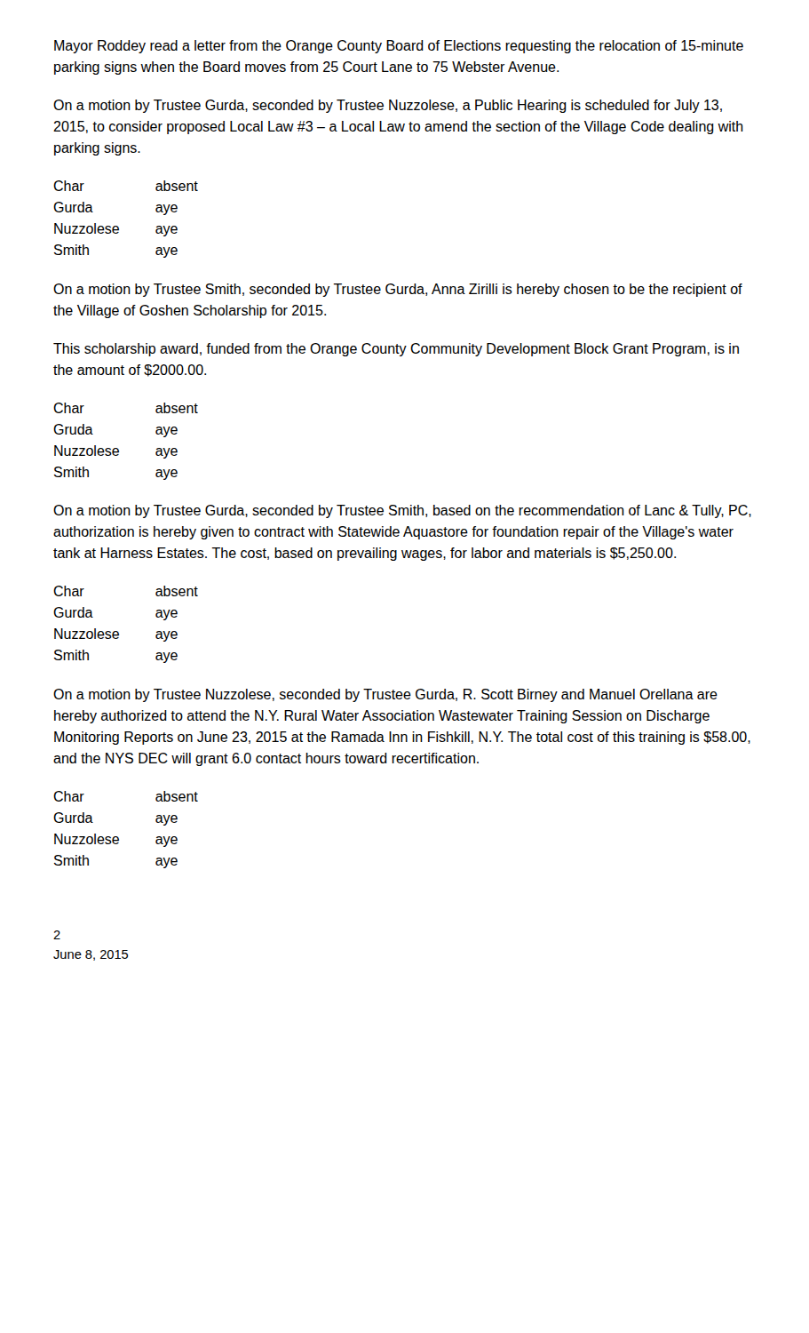Mayor Roddey read a letter from the Orange County Board of Elections requesting the relocation of 15-minute parking signs when the Board moves from 25 Court Lane to 75 Webster Avenue.
On a motion by Trustee Gurda, seconded by Trustee Nuzzolese, a Public Hearing is scheduled for July 13, 2015, to consider proposed Local Law #3 – a Local Law to amend the section of the Village Code dealing with parking signs.
| Char | absent |
| Gurda | aye |
| Nuzzolese | aye |
| Smith | aye |
On a motion by Trustee Smith, seconded by Trustee Gurda, Anna Zirilli is hereby chosen to be the recipient of the Village of Goshen Scholarship for 2015.
This scholarship award, funded from the Orange County Community Development Block Grant Program, is in the amount of $2000.00.
| Char | absent |
| Gruda | aye |
| Nuzzolese | aye |
| Smith | aye |
On a motion by Trustee Gurda, seconded by Trustee Smith, based on the recommendation of Lanc & Tully, PC, authorization is hereby given to contract with Statewide Aquastore for foundation repair of the Village's water tank at Harness Estates. The cost, based on prevailing wages, for labor and materials is $5,250.00.
| Char | absent |
| Gurda | aye |
| Nuzzolese | aye |
| Smith | aye |
On a motion by Trustee Nuzzolese, seconded by Trustee Gurda, R. Scott Birney and Manuel Orellana are hereby authorized to attend the N.Y. Rural Water Association Wastewater Training Session on Discharge Monitoring Reports on June 23, 2015 at the Ramada Inn in Fishkill, N.Y. The total cost of this training is $58.00, and the NYS DEC will grant 6.0 contact hours toward recertification.
| Char | absent |
| Gurda | aye |
| Nuzzolese | aye |
| Smith | aye |
2
June 8, 2015